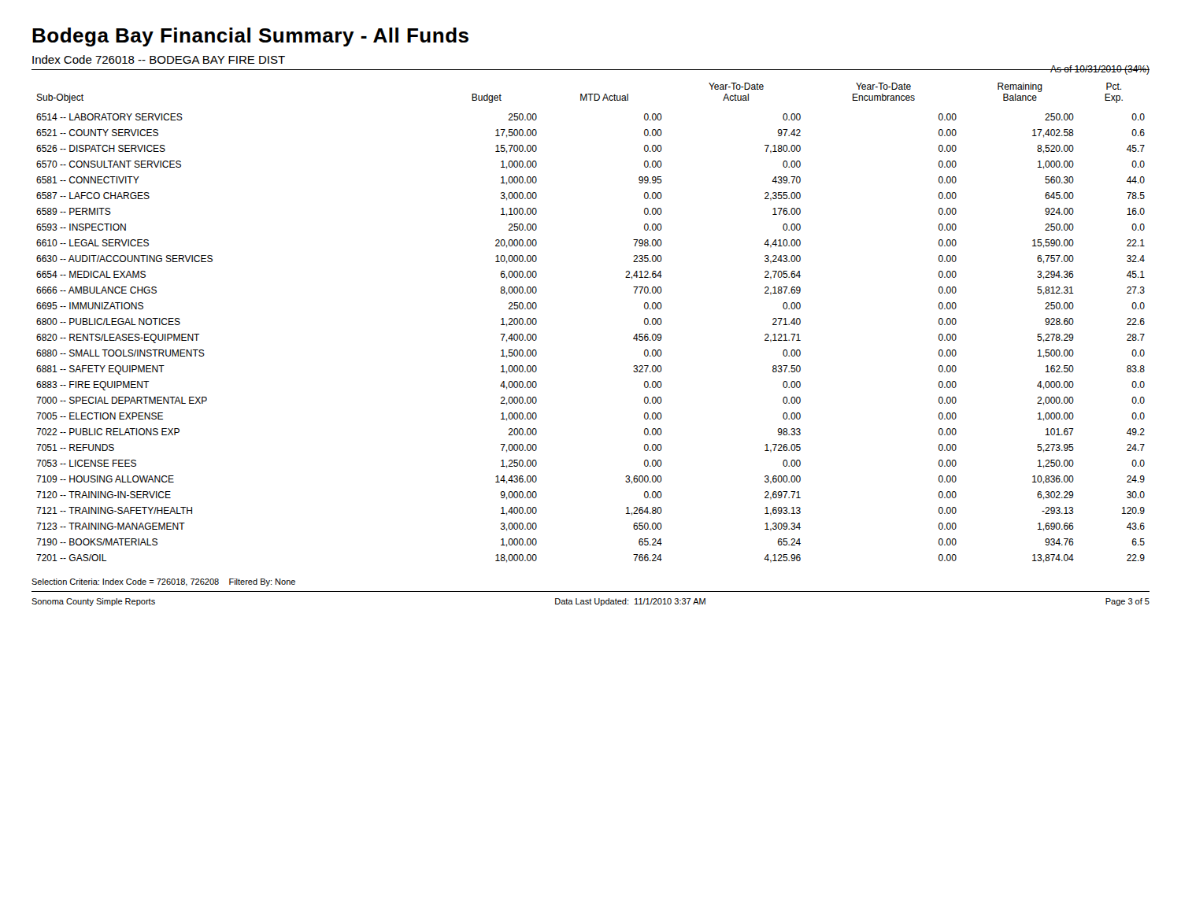Bodega Bay Financial Summary - All Funds
Index Code 726018 -- BODEGA BAY FIRE DIST
As of 10/31/2010 (34%)
| Sub-Object | Budget | MTD Actual | Year-To-Date Actual | Year-To-Date Encumbrances | Remaining Balance | Pct. Exp. |
| --- | --- | --- | --- | --- | --- | --- |
| 6514 -- LABORATORY SERVICES | 250.00 | 0.00 | 0.00 | 0.00 | 250.00 | 0.0 |
| 6521 -- COUNTY SERVICES | 17,500.00 | 0.00 | 97.42 | 0.00 | 17,402.58 | 0.6 |
| 6526 -- DISPATCH SERVICES | 15,700.00 | 0.00 | 7,180.00 | 0.00 | 8,520.00 | 45.7 |
| 6570 -- CONSULTANT SERVICES | 1,000.00 | 0.00 | 0.00 | 0.00 | 1,000.00 | 0.0 |
| 6581 -- CONNECTIVITY | 1,000.00 | 99.95 | 439.70 | 0.00 | 560.30 | 44.0 |
| 6587 -- LAFCO CHARGES | 3,000.00 | 0.00 | 2,355.00 | 0.00 | 645.00 | 78.5 |
| 6589 -- PERMITS | 1,100.00 | 0.00 | 176.00 | 0.00 | 924.00 | 16.0 |
| 6593 -- INSPECTION | 250.00 | 0.00 | 0.00 | 0.00 | 250.00 | 0.0 |
| 6610 -- LEGAL SERVICES | 20,000.00 | 798.00 | 4,410.00 | 0.00 | 15,590.00 | 22.1 |
| 6630 -- AUDIT/ACCOUNTING SERVICES | 10,000.00 | 235.00 | 3,243.00 | 0.00 | 6,757.00 | 32.4 |
| 6654 -- MEDICAL EXAMS | 6,000.00 | 2,412.64 | 2,705.64 | 0.00 | 3,294.36 | 45.1 |
| 6666 -- AMBULANCE CHGS | 8,000.00 | 770.00 | 2,187.69 | 0.00 | 5,812.31 | 27.3 |
| 6695 -- IMMUNIZATIONS | 250.00 | 0.00 | 0.00 | 0.00 | 250.00 | 0.0 |
| 6800 -- PUBLIC/LEGAL NOTICES | 1,200.00 | 0.00 | 271.40 | 0.00 | 928.60 | 22.6 |
| 6820 -- RENTS/LEASES-EQUIPMENT | 7,400.00 | 456.09 | 2,121.71 | 0.00 | 5,278.29 | 28.7 |
| 6880 -- SMALL TOOLS/INSTRUMENTS | 1,500.00 | 0.00 | 0.00 | 0.00 | 1,500.00 | 0.0 |
| 6881 -- SAFETY EQUIPMENT | 1,000.00 | 327.00 | 837.50 | 0.00 | 162.50 | 83.8 |
| 6883 -- FIRE EQUIPMENT | 4,000.00 | 0.00 | 0.00 | 0.00 | 4,000.00 | 0.0 |
| 7000 -- SPECIAL DEPARTMENTAL EXP | 2,000.00 | 0.00 | 0.00 | 0.00 | 2,000.00 | 0.0 |
| 7005 -- ELECTION EXPENSE | 1,000.00 | 0.00 | 0.00 | 0.00 | 1,000.00 | 0.0 |
| 7022 -- PUBLIC RELATIONS EXP | 200.00 | 0.00 | 98.33 | 0.00 | 101.67 | 49.2 |
| 7051 -- REFUNDS | 7,000.00 | 0.00 | 1,726.05 | 0.00 | 5,273.95 | 24.7 |
| 7053 -- LICENSE FEES | 1,250.00 | 0.00 | 0.00 | 0.00 | 1,250.00 | 0.0 |
| 7109 -- HOUSING ALLOWANCE | 14,436.00 | 3,600.00 | 3,600.00 | 0.00 | 10,836.00 | 24.9 |
| 7120 -- TRAINING-IN-SERVICE | 9,000.00 | 0.00 | 2,697.71 | 0.00 | 6,302.29 | 30.0 |
| 7121 -- TRAINING-SAFETY/HEALTH | 1,400.00 | 1,264.80 | 1,693.13 | 0.00 | -293.13 | 120.9 |
| 7123 -- TRAINING-MANAGEMENT | 3,000.00 | 650.00 | 1,309.34 | 0.00 | 1,690.66 | 43.6 |
| 7190 -- BOOKS/MATERIALS | 1,000.00 | 65.24 | 65.24 | 0.00 | 934.76 | 6.5 |
| 7201 -- GAS/OIL | 18,000.00 | 766.24 | 4,125.96 | 0.00 | 13,874.04 | 22.9 |
Selection Criteria: Index Code = 726018, 726208 Filtered By: None
Sonoma County Simple Reports Data Last Updated: 11/1/2010 3:37 AM Page 3 of 5